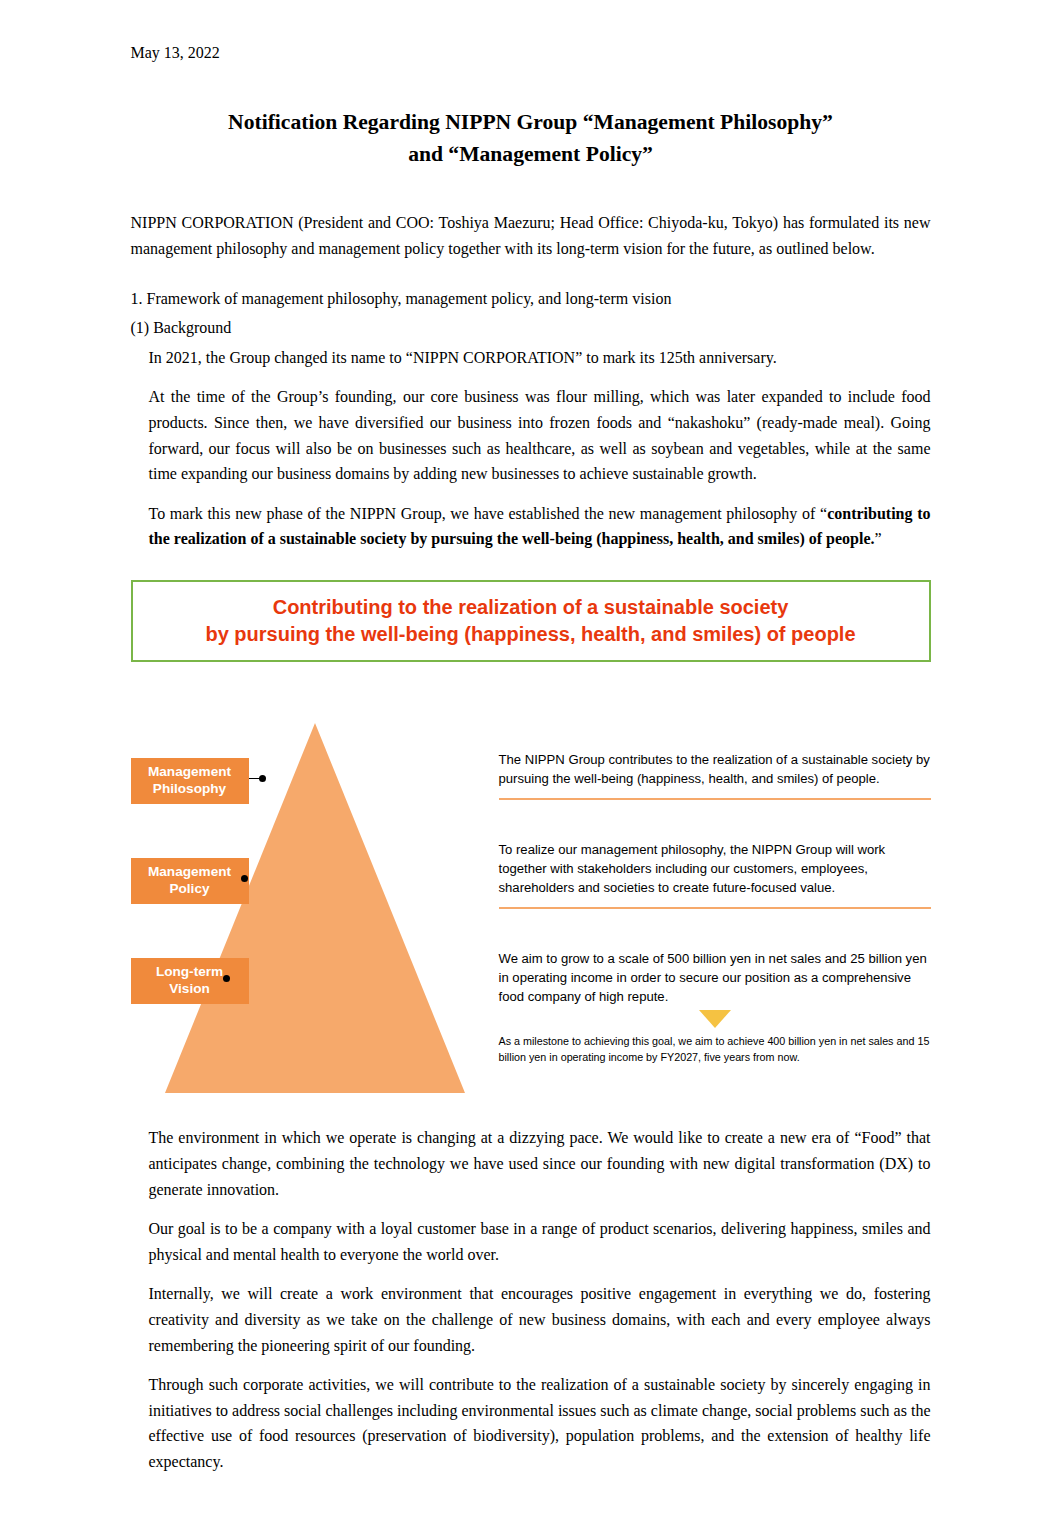May 13, 2022
Notification Regarding NIPPN Group “Management Philosophy”
and “Management Policy”
NIPPN CORPORATION (President and COO: Toshiya Maezuru; Head Office: Chiyoda-ku, Tokyo) has formulated its new management philosophy and management policy together with its long-term vision for the future, as outlined below.
1. Framework of management philosophy, management policy, and long-term vision
(1) Background
In 2021, the Group changed its name to “NIPPN CORPORATION” to mark its 125th anniversary.
At the time of the Group’s founding, our core business was flour milling, which was later expanded to include food products. Since then, we have diversified our business into frozen foods and “nakashoku” (ready-made meal). Going forward, our focus will also be on businesses such as healthcare, as well as soybean and vegetables, while at the same time expanding our business domains by adding new businesses to achieve sustainable growth.
To mark this new phase of the NIPPN Group, we have established the new management philosophy of “contributing to the realization of a sustainable society by pursuing the well-being (happiness, health, and smiles) of people.”
Contributing to the realization of a sustainable society
by pursuing the well-being (happiness, health, and smiles) of people
Management
Philosophy
Management
Policy
Long-term
Vision
The NIPPN Group contributes to the realization of a sustainable society by pursuing the well-being (happiness, health, and smiles) of people.
To realize our management philosophy, the NIPPN Group will work together with stakeholders including our customers, employees, shareholders and societies to create future-focused value.
We aim to grow to a scale of 500 billion yen in net sales and 25 billion yen in operating income in order to secure our position as a comprehensive food company of high repute.
As a milestone to achieving this goal, we aim to achieve 400 billion yen in net sales and 15 billion yen in operating income by FY2027, five years from now.
The environment in which we operate is changing at a dizzying pace. We would like to create a new era of “Food” that anticipates change, combining the technology we have used since our founding with new digital transformation (DX) to generate innovation.
Our goal is to be a company with a loyal customer base in a range of product scenarios, delivering happiness, smiles and physical and mental health to everyone the world over.
Internally, we will create a work environment that encourages positive engagement in everything we do, fostering creativity and diversity as we take on the challenge of new business domains, with each and every employee always remembering the pioneering spirit of our founding.
Through such corporate activities, we will contribute to the realization of a sustainable society by sincerely engaging in initiatives to address social challenges including environmental issues such as climate change, social problems such as the effective use of food resources (preservation of biodiversity), population problems, and the extension of healthy life expectancy.